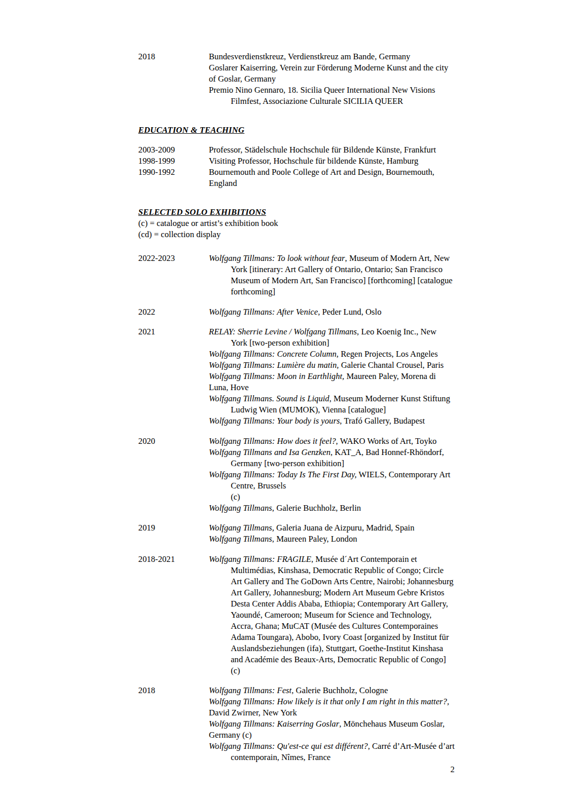2018
Bundesverdienstkreuz, Verdienstkreuz am Bande, Germany
Goslarer Kaiserring, Verein zur Förderung Moderne Kunst and the city of Goslar, Germany
Premio Nino Gennaro, 18. Sicilia Queer International New Visions Filmfest, Associazione Culturale SICILIA QUEER
EDUCATION & TEACHING
2003-2009
Professor, Städelschule Hochschule für Bildende Künste, Frankfurt
1998-1999
Visiting Professor, Hochschule für bildende Künste, Hamburg
1990-1992
Bournemouth and Poole College of Art and Design, Bournemouth, England
SELECTED SOLO EXHIBITIONS
(c) = catalogue or artist’s exhibition book
(cd) = collection display
2022-2023
Wolfgang Tillmans: To look without fear, Museum of Modern Art, New York [itinerary: Art Gallery of Ontario, Ontario; San Francisco Museum of Modern Art, San Francisco] [forthcoming] [catalogue forthcoming]
2022
Wolfgang Tillmans: After Venice, Peder Lund, Oslo
2021
RELAY: Sherrie Levine / Wolfgang Tillmans, Leo Koenig Inc., New York [two-person exhibition]
Wolfgang Tillmans: Concrete Column, Regen Projects, Los Angeles
Wolfgang Tillmans: Lumière du matin, Galerie Chantal Crousel, Paris
Wolfgang Tillmans: Moon in Earthlight, Maureen Paley, Morena di Luna, Hove
Wolfgang Tillmans. Sound is Liquid, Museum Moderner Kunst Stiftung Ludwig Wien (MUMOK), Vienna [catalogue]
Wolfgang Tillmans: Your body is yours, Trafó Gallery, Budapest
2020
Wolfgang Tillmans: How does it feel?, WAKO Works of Art, Toyko
Wolfgang Tillmans and Isa Genzken, KAT_A, Bad Honnef-Rhöndorf, Germany [two-person exhibition]
Wolfgang Tillmans: Today Is The First Day, WIELS, Contemporary Art Centre, Brussels
(c)
Wolfgang Tillmans, Galerie Buchholz, Berlin
2019
Wolfgang Tillmans, Galeria Juana de Aizpuru, Madrid, Spain
Wolfgang Tillmans, Maureen Paley, London
2018-2021
Wolfgang Tillmans: FRAGILE, Musée d´Art Contemporain et Multimédias, Kinshasa, Democratic Republic of Congo; Circle Art Gallery and The GoDown Arts Centre, Nairobi; Johannesburg Art Gallery, Johannesburg; Modern Art Museum Gebre Kristos Desta Center Addis Ababa, Ethiopia; Contemporary Art Gallery, Yaoundé, Cameroon; Museum for Science and Technology, Accra, Ghana; MuCAT (Musée des Cultures Contemporaines Adama Toungara), Abobo, Ivory Coast [organized by Institut für Auslandsbeziehungen (ifa), Stuttgart, Goethe-Institut Kinshasa and Académie des Beaux-Arts, Democratic Republic of Congo] (c)
2018
Wolfgang Tillmans: Fest, Galerie Buchholz, Cologne
Wolfgang Tillmans: How likely is it that only I am right in this matter?, David Zwirner, New York
Wolfgang Tillmans: Kaiserring Goslar, Mönchehaus Museum Goslar, Germany (c)
Wolfgang Tillmans: Qu'est-ce qui est différent?, Carré d’Art-Musée d’art contemporain, Nîmes, France
2